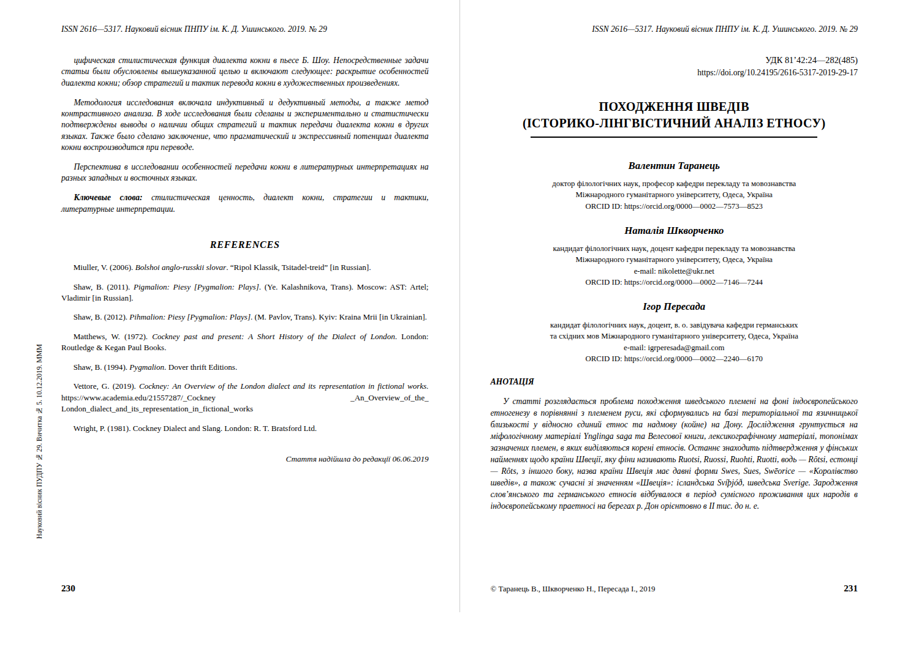ISSN 2616—5317. Науковий вісник ПНПУ ім. К. Д. Ушинського. 2019. № 29
цифическая стилистическая функция диалекта кокни в пьесе Б. Шоу. Непосредственные задачи статьи были обусловлены вышеуказанной целью и включают следующее: раскрытие особенностей диалекта кокни; обзор стратегий и тактик перевода кокни в художественных произведениях.
Методология исследования включала индуктивный и дедуктивный методы, а также метод контрастивного анализа. В ходе исследования были сделаны и экспериментально и статистически подтверждены выводы о наличии общих стратегий и тактик передачи диалекта кокни в других языках. Также было сделано заключение, что прагматический и экспрессивный потенциал диалекта кокни воспроизводится при переводе.
Перспектива в исследовании особенностей передачи кокни в литературных интерпретациях на разных западных и восточных языках.
Ключевые слова: стилистическая ценность, диалект кокни, стратегии и тактики, литературные интерпретации.
REFERENCES
Miuller, V. (2006). Bolshoi anglo-russkii slovar. “Ripol Klassik, Tsitadel-treid” [in Russian].
Shaw, B. (2011). Pigmalion: Piesy [Pygmalion: Plays]. (Ye. Kalashnikova, Trans). Moscow: AST: Artel; Vladimir [in Russian].
Shaw, B. (2012). Pihmalion: Piesy [Pygmalion: Plays]. (M. Pavlov, Trans). Kyiv: Kraina Mrii [in Ukrainian].
Matthews, W. (1972). Cockney past and present: A Short History of the Dialect of London. London: Routledge & Kegan Paul Books.
Shaw, B. (1994). Pygmalion. Dover thrift Editions.
Vettore, G. (2019). Cockney: An Overview of the London dialect and its representation in fictional works. https://www.academia.edu/21557287/_Cockney _An_Overview_of_the_ London_dialect_and_its_representation_in_fictional_works
Wright, P. (1981). Cockney Dialect and Slang. London: R. T. Bratsford Ltd.
Стаття надійшла до редакції 06.06.2019
Науковий вісник ПУДПУ № 29. Вичитка № 5. 10.12.2019. МММ
230
ISSN 2616—5317. Науковий вісник ПНПУ ім. К. Д. Ушинського. 2019. № 29
УДК 81’42:24—282(485)
https://doi.org/10.24195/2616-5317-2019-29-17
ПОХОДЖЕННЯ ШВЕДІВ
(ІСТОРИКО-ЛІНГВІСТИЧНИЙ АНАЛІЗ ЕТНОСУ)
Валентин Таранець
доктор філологічних наук, професор кафедри перекладу та мовознавства
Міжнародного гуманітарного університету, Одеса, Україна
ORCID ID: https://orcid.org/0000—0002—7573—8523
Наталія Шкворченко
кандидат філологічних наук, доцент кафедри перекладу та мовознавства
Міжнародного гуманітарного університету, Одеса, Україна
e-mail: nikolette@ukr.net
ORCID ID: https://orcid.org/0000—0002—7146—7244
Ігор Пересада
кандидат філологічних наук, доцент, в. о. завідувача кафедри германських
та східних мов Міжнародного гуманітарного університету, Одеса, Україна
e-mail: igrperesada@gmail.com
ORCID ID: https://orcid.org/0000—0002—2240—6170
АНОТАЦІЯ
У статті розглядається проблема походження шведського племені на фоні індоєвропейського етногенезу в порівнянні з племенем руси, які сформувались на базі територіальної та язичницької близькості у відносно єдиний етнос та надмову (койне) на Дону. Дослідження грунтується на міфологічному матеріалі Ynglinga saga та Велесової книги, лексикографічному матеріалі, топонімах зазначених племен, в яких виділяються корені етносів. Останнє знаходить підтвердження у фінських найменнях щодо країни Швеції, яку фіни називають Ruotsi, Ruossi, Ruohti, Ruotti, водь — Rôtsi, естонці — Rôts, з іншого боку, назва країни Швеція має давні форми Swes, Sues, Swēorice — «Королівство шведів», а також сучасні зі значенням «Швеція»: ісландська Svíþjóð, шведська Sverige. Зародження слов’янського та германського етносів відбувалося в період сумісного проживання цих народів в індоєвропейському праетносі на берегах р. Дон орієнтовно в II тис. до н. е.
© Таранець В., Шкворченко Н., Пересада І., 2019
231